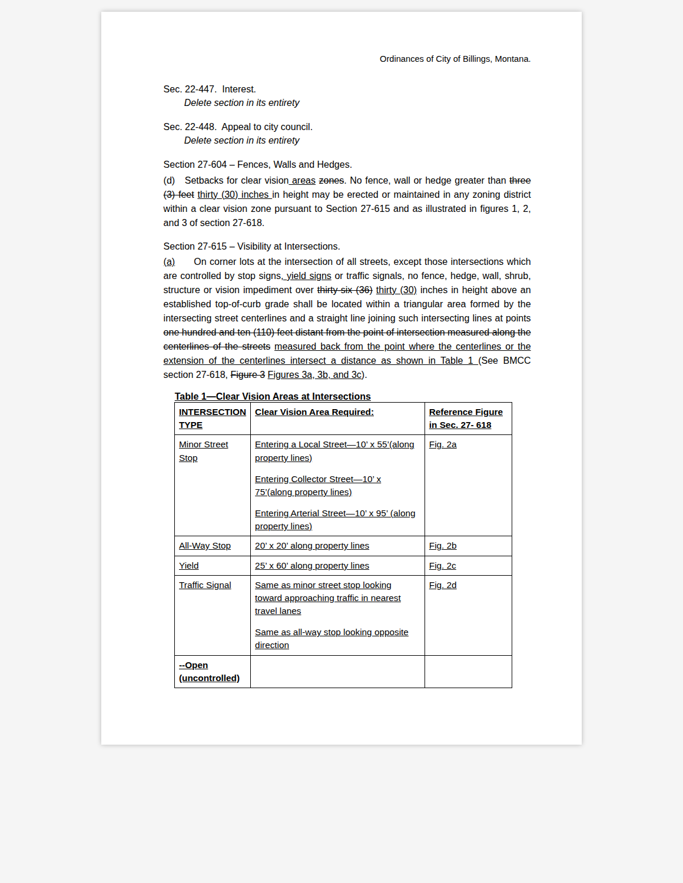Ordinances of City of Billings, Montana.
Sec. 22-447. Interest.
Delete section in its entirety
Sec. 22-448. Appeal to city council.
Delete section in its entirety
Section 27-604 – Fences, Walls and Hedges.
(d) Setbacks for clear vision areas zones. No fence, wall or hedge greater than three (3) feet thirty (30) inches in height may be erected or maintained in any zoning district within a clear vision zone pursuant to Section 27-615 and as illustrated in figures 1, 2, and 3 of section 27-618.
Section 27-615 – Visibility at Intersections.
(a) On corner lots at the intersection of all streets, except those intersections which are controlled by stop signs, yield signs or traffic signals, no fence, hedge, wall, shrub, structure or vision impediment over thirty-six (36) thirty (30) inches in height above an established top-of-curb grade shall be located within a triangular area formed by the intersecting street centerlines and a straight line joining such intersecting lines at points one hundred and ten (110) feet distant from the point of intersection measured along the centerlines of the streets measured back from the point where the centerlines or the extension of the centerlines intersect a distance as shown in Table 1 (See BMCC section 27-618, Figure 3 Figures 3a, 3b, and 3c).
Table 1—Clear Vision Areas at Intersections
| INTERSECTION TYPE | Clear Vision Area Required: | Reference Figure in Sec. 27- 618 |
| --- | --- | --- |
| Minor Street Stop | Entering a Local Street—10’ x 55’(along property lines) Entering Collector Street—10’ x 75’(along property lines) Entering Arterial Street—10’ x 95’ (along property lines) | Fig. 2a |
| All-Way Stop | 20’ x 20’ along property lines | Fig. 2b |
| Yield | 25’ x 60’ along property lines | Fig. 2c |
| Traffic Signal | Same as minor street stop looking toward approaching traffic in nearest travel lanes Same as all-way stop looking opposite direction | Fig. 2d |
| --Open (uncontrolled) | | |